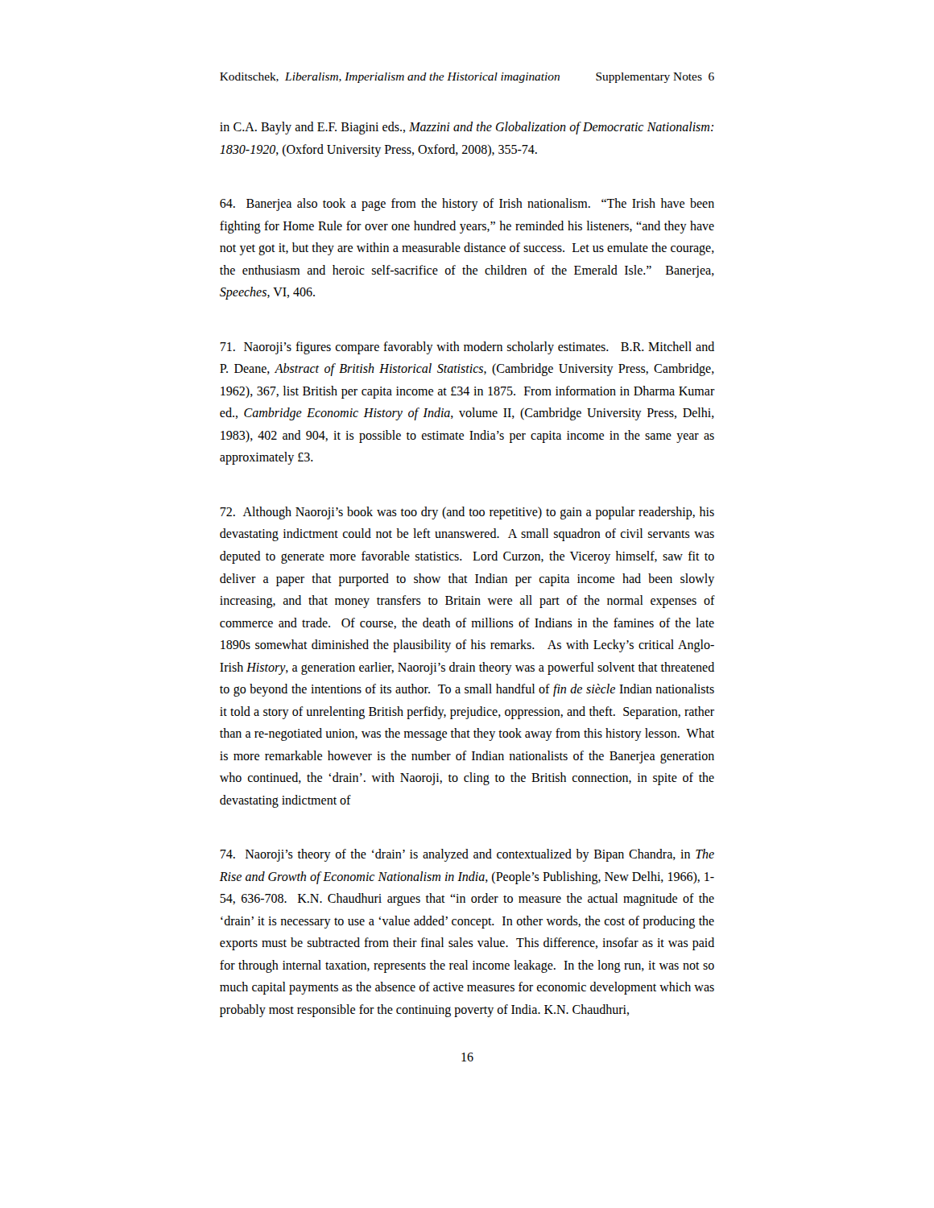Koditschek, Liberalism, Imperialism and the Historical imagination Supplementary Notes 6
in C.A. Bayly and E.F. Biagini eds., Mazzini and the Globalization of Democratic Nationalism: 1830-1920, (Oxford University Press, Oxford, 2008), 355-74.
64. Banerjea also took a page from the history of Irish nationalism. “The Irish have been fighting for Home Rule for over one hundred years,” he reminded his listeners, “and they have not yet got it, but they are within a measurable distance of success. Let us emulate the courage, the enthusiasm and heroic self-sacrifice of the children of the Emerald Isle.” Banerjea, Speeches, VI, 406.
71. Naoroji’s figures compare favorably with modern scholarly estimates. B.R. Mitchell and P. Deane, Abstract of British Historical Statistics, (Cambridge University Press, Cambridge, 1962), 367, list British per capita income at £34 in 1875. From information in Dharma Kumar ed., Cambridge Economic History of India, volume II, (Cambridge University Press, Delhi, 1983), 402 and 904, it is possible to estimate India’s per capita income in the same year as approximately £3.
72. Although Naoroji’s book was too dry (and too repetitive) to gain a popular readership, his devastating indictment could not be left unanswered. A small squadron of civil servants was deputed to generate more favorable statistics. Lord Curzon, the Viceroy himself, saw fit to deliver a paper that purported to show that Indian per capita income had been slowly increasing, and that money transfers to Britain were all part of the normal expenses of commerce and trade. Of course, the death of millions of Indians in the famines of the late 1890s somewhat diminished the plausibility of his remarks. As with Lecky’s critical Anglo-Irish History, a generation earlier, Naoroji’s drain theory was a powerful solvent that threatened to go beyond the intentions of its author. To a small handful of fin de siècle Indian nationalists it told a story of unrelenting British perfidy, prejudice, oppression, and theft. Separation, rather than a re-negotiated union, was the message that they took away from this history lesson. What is more remarkable however is the number of Indian nationalists of the Banerjea generation who continued, the ‘drain’. with Naoroji, to cling to the British connection, in spite of the devastating indictment of
74. Naoroji’s theory of the ‘drain’ is analyzed and contextualized by Bipan Chandra, in The Rise and Growth of Economic Nationalism in India, (People’s Publishing, New Delhi, 1966), 1-54, 636-708. K.N. Chaudhuri argues that “in order to measure the actual magnitude of the ‘drain’ it is necessary to use a ‘value added’ concept. In other words, the cost of producing the exports must be subtracted from their final sales value. This difference, insofar as it was paid for through internal taxation, represents the real income leakage. In the long run, it was not so much capital payments as the absence of active measures for economic development which was probably most responsible for the continuing poverty of India. K.N. Chaudhuri,
16